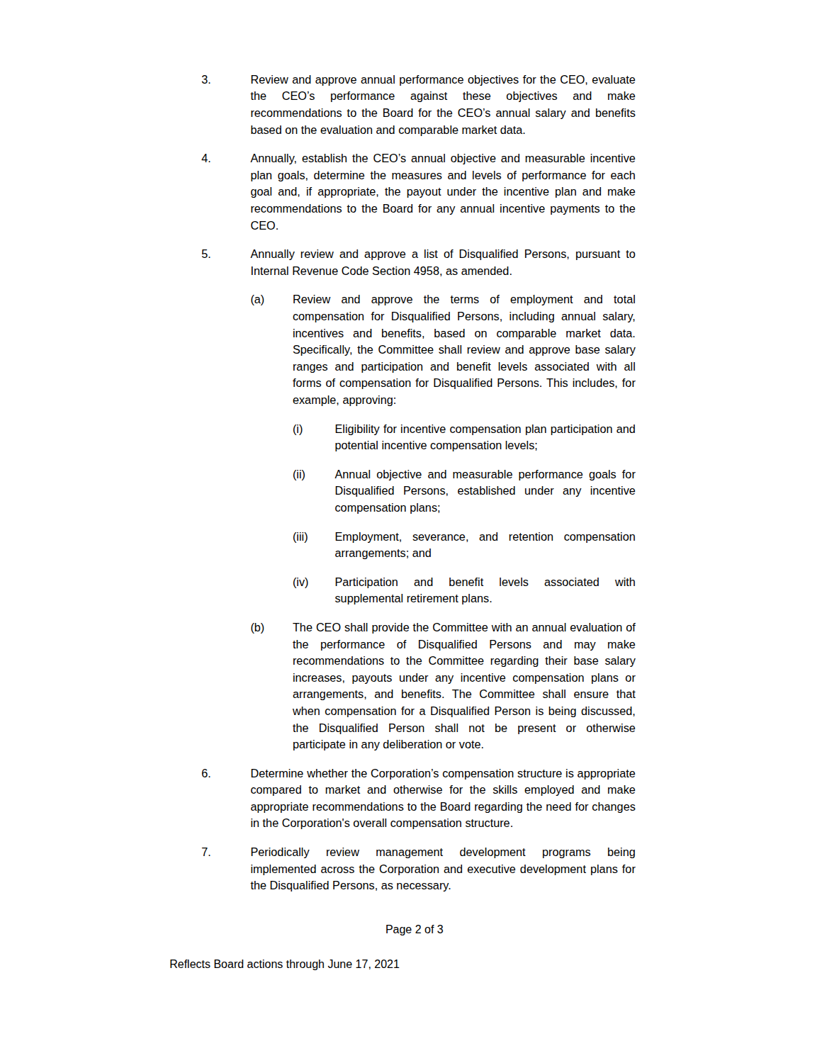3.
Review and approve annual performance objectives for the CEO, evaluate the CEO’s performance against these objectives and make recommendations to the Board for the CEO’s annual salary and benefits based on the evaluation and comparable market data.
4.
Annually, establish the CEO’s annual objective and measurable incentive plan goals, determine the measures and levels of performance for each goal and, if appropriate, the payout under the incentive plan and make recommendations to the Board for any annual incentive payments to the CEO.
5.
Annually review and approve a list of Disqualified Persons, pursuant to Internal Revenue Code Section 4958, as amended.
(a)
Review and approve the terms of employment and total compensation for Disqualified Persons, including annual salary, incentives and benefits, based on comparable market data. Specifically, the Committee shall review and approve base salary ranges and participation and benefit levels associated with all forms of compensation for Disqualified Persons. This includes, for example, approving:
(i)
Eligibility for incentive compensation plan participation and potential incentive compensation levels;
(ii)
Annual objective and measurable performance goals for Disqualified Persons, established under any incentive compensation plans;
(iii)
Employment, severance, and retention compensation arrangements; and
(iv)
Participation and benefit levels associated with supplemental retirement plans.
(b)
The CEO shall provide the Committee with an annual evaluation of the performance of Disqualified Persons and may make recommendations to the Committee regarding their base salary increases, payouts under any incentive compensation plans or arrangements, and benefits. The Committee shall ensure that when compensation for a Disqualified Person is being discussed, the Disqualified Person shall not be present or otherwise participate in any deliberation or vote.
6.
Determine whether the Corporation’s compensation structure is appropriate compared to market and otherwise for the skills employed and make appropriate recommendations to the Board regarding the need for changes in the Corporation's overall compensation structure.
7.
Periodically review management development programs being implemented across the Corporation and executive development plans for the Disqualified Persons, as necessary.
Page 2 of 3
Reflects Board actions through June 17, 2021